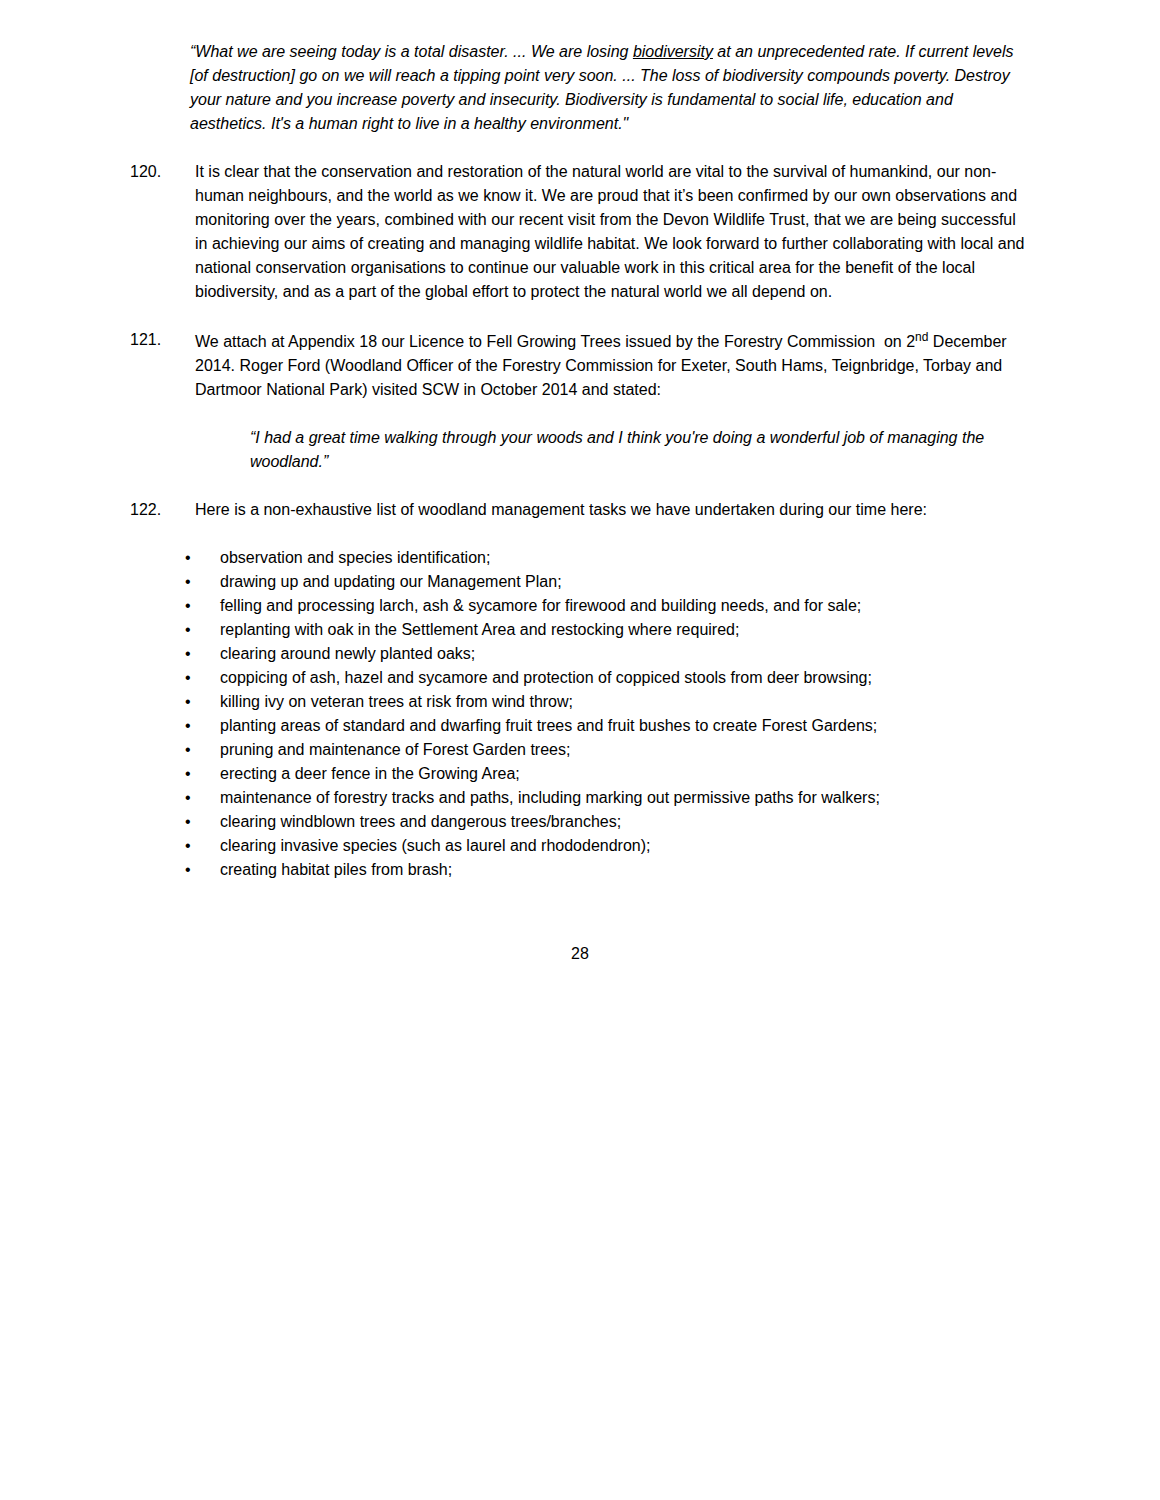“What we are seeing today is a total disaster. ... We are losing biodiversity at an unprecedented rate. If current levels [of destruction] go on we will reach a tipping point very soon. ... The loss of biodiversity compounds poverty. Destroy your nature and you increase poverty and insecurity. Biodiversity is fundamental to social life, education and aesthetics. It's a human right to live in a healthy environment."
120.
It is clear that the conservation and restoration of the natural world are vital to the survival of humankind, our non-human neighbours, and the world as we know it. We are proud that it’s been confirmed by our own observations and monitoring over the years, combined with our recent visit from the Devon Wildlife Trust, that we are being successful in achieving our aims of creating and managing wildlife habitat. We look forward to further collaborating with local and national conservation organisations to continue our valuable work in this critical area for the benefit of the local biodiversity, and as a part of the global effort to protect the natural world we all depend on.
121.
We attach at Appendix 18 our Licence to Fell Growing Trees issued by the Forestry Commission on 2nd December 2014. Roger Ford (Woodland Officer of the Forestry Commission for Exeter, South Hams, Teignbridge, Torbay and Dartmoor National Park) visited SCW in October 2014 and stated:
“I had a great time walking through your woods and I think you're doing a wonderful job of managing the woodland.”
122.
Here is a non-exhaustive list of woodland management tasks we have undertaken during our time here:
observation and species identification;
drawing up and updating our Management Plan;
felling and processing larch, ash & sycamore for firewood and building needs, and for sale;
replanting with oak in the Settlement Area and restocking where required;
clearing around newly planted oaks;
coppicing of ash, hazel and sycamore and protection of coppiced stools from deer browsing;
killing ivy on veteran trees at risk from wind throw;
planting areas of standard and dwarfing fruit trees and fruit bushes to create Forest Gardens;
pruning and maintenance of Forest Garden trees;
erecting a deer fence in the Growing Area;
maintenance of forestry tracks and paths, including marking out permissive paths for walkers;
clearing windblown trees and dangerous trees/branches;
clearing invasive species (such as laurel and rhododendron);
creating habitat piles from brash;
28